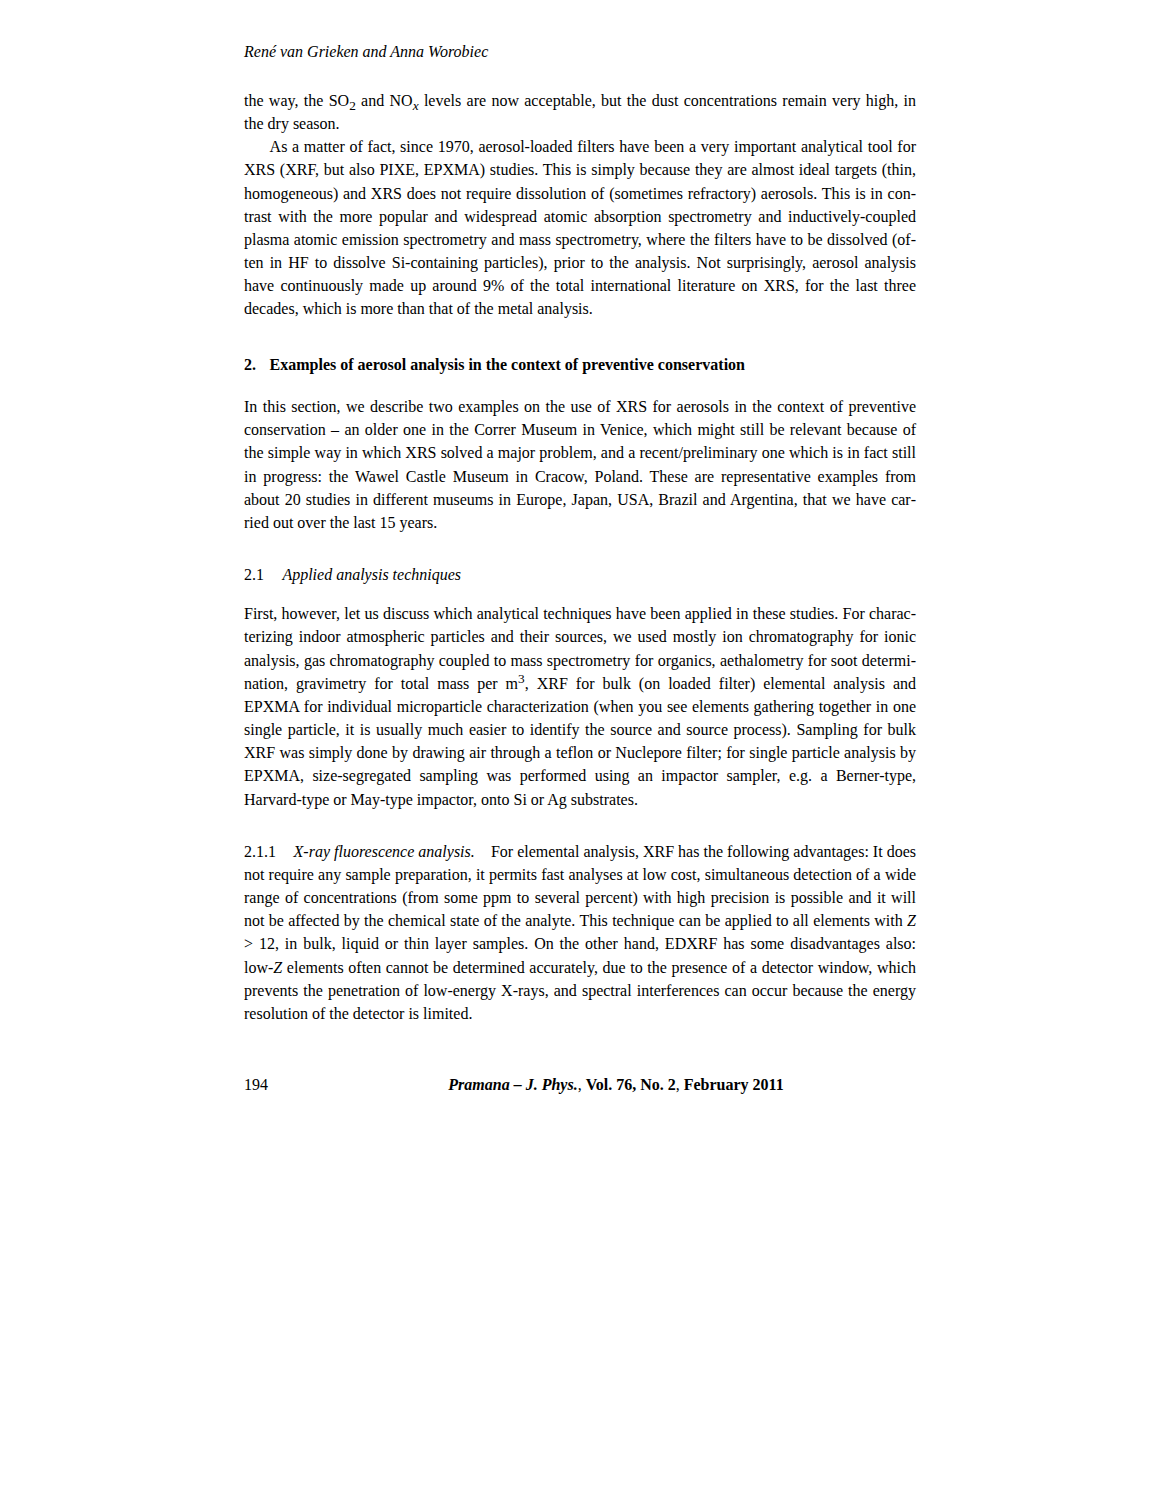René van Grieken and Anna Worobiec
the way, the SO2 and NOx levels are now acceptable, but the dust concentrations remain very high, in the dry season.
As a matter of fact, since 1970, aerosol-loaded filters have been a very important analytical tool for XRS (XRF, but also PIXE, EPXMA) studies. This is simply because they are almost ideal targets (thin, homogeneous) and XRS does not require dissolution of (sometimes refractory) aerosols. This is in contrast with the more popular and widespread atomic absorption spectrometry and inductively-coupled plasma atomic emission spectrometry and mass spectrometry, where the filters have to be dissolved (often in HF to dissolve Si-containing particles), prior to the analysis. Not surprisingly, aerosol analysis have continuously made up around 9% of the total international literature on XRS, for the last three decades, which is more than that of the metal analysis.
2. Examples of aerosol analysis in the context of preventive conservation
In this section, we describe two examples on the use of XRS for aerosols in the context of preventive conservation – an older one in the Correr Museum in Venice, which might still be relevant because of the simple way in which XRS solved a major problem, and a recent/preliminary one which is in fact still in progress: the Wawel Castle Museum in Cracow, Poland. These are representative examples from about 20 studies in different museums in Europe, Japan, USA, Brazil and Argentina, that we have carried out over the last 15 years.
2.1 Applied analysis techniques
First, however, let us discuss which analytical techniques have been applied in these studies. For characterizing indoor atmospheric particles and their sources, we used mostly ion chromatography for ionic analysis, gas chromatography coupled to mass spectrometry for organics, aethalometry for soot determination, gravimetry for total mass per m3, XRF for bulk (on loaded filter) elemental analysis and EPXMA for individual microparticle characterization (when you see elements gathering together in one single particle, it is usually much easier to identify the source and source process). Sampling for bulk XRF was simply done by drawing air through a teflon or Nuclepore filter; for single particle analysis by EPXMA, size-segregated sampling was performed using an impactor sampler, e.g. a Berner-type, Harvard-type or May-type impactor, onto Si or Ag substrates.
2.1.1 X-ray fluorescence analysis. For elemental analysis, XRF has the following advantages: It does not require any sample preparation, it permits fast analyses at low cost, simultaneous detection of a wide range of concentrations (from some ppm to several percent) with high precision is possible and it will not be affected by the chemical state of the analyte. This technique can be applied to all elements with Z > 12, in bulk, liquid or thin layer samples. On the other hand, EDXRF has some disadvantages also: low-Z elements often cannot be determined accurately, due to the presence of a detector window, which prevents the penetration of low-energy X-rays, and spectral interferences can occur because the energy resolution of the detector is limited.
194
Pramana – J. Phys., Vol. 76, No. 2, February 2011